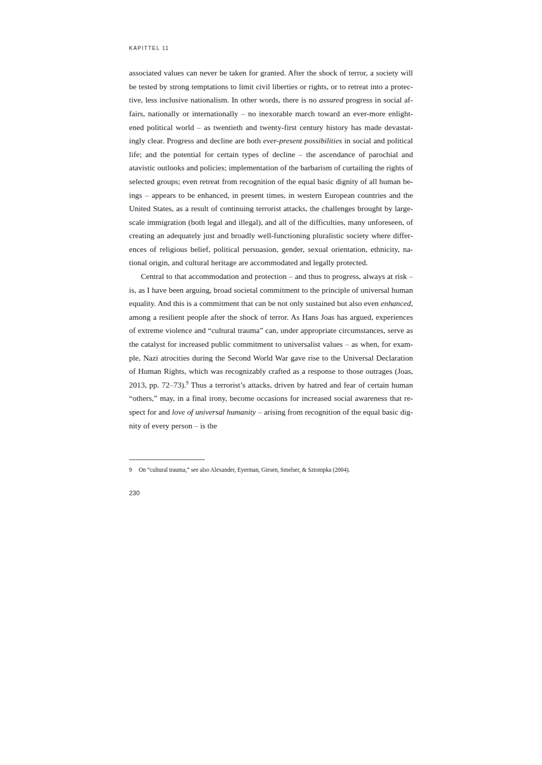Kapittel 11
associated values can never be taken for granted. After the shock of terror, a society will be tested by strong temptations to limit civil liberties or rights, or to retreat into a protective, less inclusive nationalism. In other words, there is no assured progress in social affairs, nationally or internationally – no inexorable march toward an ever-more enlightened political world – as twentieth and twenty-first century history has made devastatingly clear. Progress and decline are both ever-present possibilities in social and political life; and the potential for certain types of decline – the ascendance of parochial and atavistic outlooks and policies; implementation of the barbarism of curtailing the rights of selected groups; even retreat from recognition of the equal basic dignity of all human beings – appears to be enhanced, in present times, in western European countries and the United States, as a result of continuing terrorist attacks, the challenges brought by large-scale immigration (both legal and illegal), and all of the difficulties, many unforeseen, of creating an adequately just and broadly well-functioning pluralistic society where differences of religious belief, political persuasion, gender, sexual orientation, ethnicity, national origin, and cultural heritage are accommodated and legally protected.
Central to that accommodation and protection – and thus to progress, always at risk – is, as I have been arguing, broad societal commitment to the principle of universal human equality. And this is a commitment that can be not only sustained but also even enhanced, among a resilient people after the shock of terror. As Hans Joas has argued, experiences of extreme violence and “cultural trauma” can, under appropriate circumstances, serve as the catalyst for increased public commitment to universalist values – as when, for example, Nazi atrocities during the Second World War gave rise to the Universal Declaration of Human Rights, which was recognizably crafted as a response to those outrages (Joas, 2013, pp. 72–73).9 Thus a terrorist’s attacks, driven by hatred and fear of certain human “others,” may, in a final irony, become occasions for increased social awareness that respect for and love of universal humanity – arising from recognition of the equal basic dignity of every person – is the
9 On “cultural trauma,” see also Alexander, Eyerman, Giesen, Smelser, & Sztompka (2004).
230